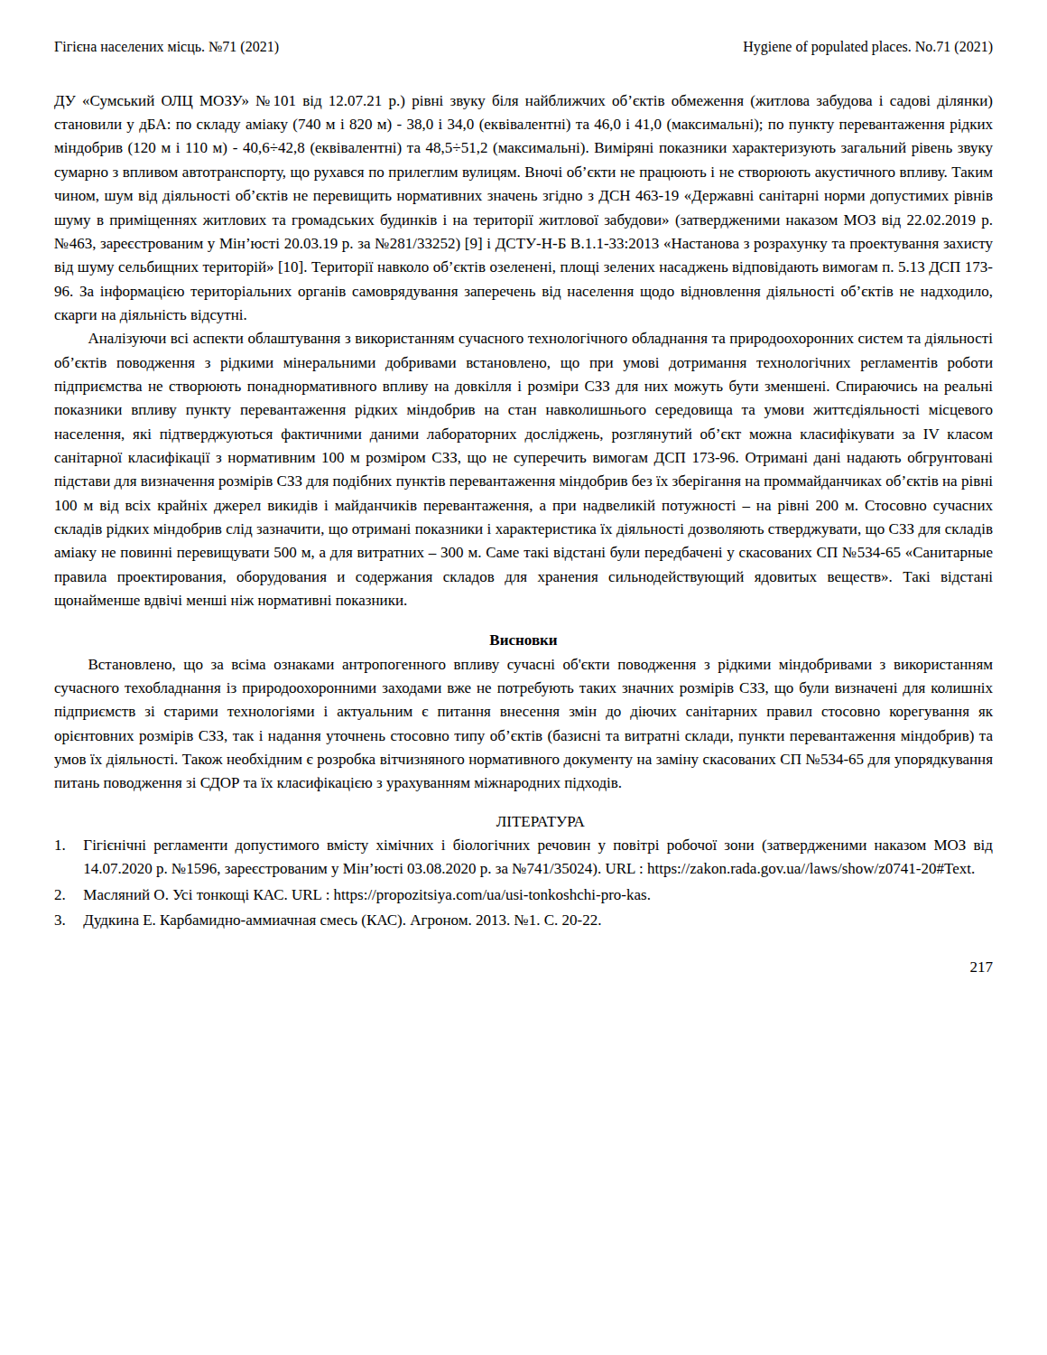Гігієна населених місць. №71 (2021) Hygiene of populated places. No.71 (2021)
ДУ «Сумський ОЛЦ МОЗУ» №101 від 12.07.21 р.) рівні звуку біля найближчих об’єктів обмеження (житлова забудова і садові ділянки) становили у дБА: по складу аміаку (740 м і 820 м) - 38,0 і 34,0 (еквівалентні) та 46,0 і 41,0 (максимальні); по пункту перевантаження рідких міндобрив (120 м і 110 м) - 40,6÷42,8 (еквівалентні) та 48,5÷51,2 (максимальні). Виміряні показники характеризують загальний рівень звуку сумарно з впливом автотранспорту, що рухався по прилеглим вулицям. Вночі об’єкти не працюють і не створюють акустичного впливу. Таким чином, шум від діяльності об’єктів не перевищить нормативних значень згідно з ДСН 463-19 «Державні санітарні норми допустимих рівнів шуму в приміщеннях житлових та громадських будинків і на території житлової забудови» (затвердженими наказом МОЗ від 22.02.2019 р. №463, зареєстрованим у Мін’юсті 20.03.19 р. за №281/33252) [9] і ДСТУ-Н-Б В.1.1-33:2013 «Настанова з розрахунку та проектування захисту від шуму сельбищних територій» [10]. Території навколо об’єктів озеленені, площі зелених насаджень відповідають вимогам п. 5.13 ДСП 173-96. За інформацією територіальних органів самоврядування заперечень від населення щодо відновлення діяльності об’єктів не надходило, скарги на діяльність відсутні.
Аналізуючи всі аспекти облаштування з використанням сучасного технологічного обладнання та природоохоронних систем та діяльності об’єктів поводження з рідкими мінеральними добривами встановлено, що при умові дотримання технологічних регламентів роботи підприємства не створюють понаднормативного впливу на довкілля і розміри СЗЗ для них можуть бути зменшені. Спираючись на реальні показники впливу пункту перевантаження рідких міндобрив на стан навколишнього середовища та умови життєдіяльності місцевого населення, які підтверджуються фактичними даними лабораторних досліджень, розглянутий об’єкт можна класифікувати за IV класом санітарної класифікації з нормативним 100 м розміром СЗЗ, що не суперечить вимогам ДСП 173-96. Отримані дані надають обгрунтовані підстави для визначення розмірів СЗЗ для подібних пунктів перевантаження міндобрив без їх зберігання на проммайданчиках об’єктів на рівні 100 м від всіх крайніх джерел викидів і майданчиків перевантаження, а при надвеликій потужності – на рівні 200 м. Стосовно сучасних складів рідких міндобрив слід зазначити, що отримані показники і характеристика їх діяльності дозволяють стверджувати, що СЗЗ для складів аміаку не повинні перевищувати 500 м, а для витратних – 300 м. Саме такі відстані були передбачені у скасованих СП №534-65 «Санитарные правила проектирования, оборудования и содержания складов для хранения сильнодействующий ядовитых веществ». Такі відстані щонайменше вдвічі менші ніж нормативні показники.
Висновки
Встановлено, що за всіма ознаками антропогенного впливу сучасні об'єкти поводження з рідкими міндобривами з використанням сучасного техобладнання із природоохоронними заходами вже не потребують таких значних розмірів СЗЗ, що були визначені для колишніх підприємств зі старими технологіями і актуальним є питання внесення змін до діючих санітарних правил стосовно корегування як орієнтовних розмірів СЗЗ, так і надання уточнень стосовно типу об’єктів (базисні та витратні склади, пункти перевантаження міндобрив) та умов їх діяльності. Також необхідним є розробка вітчизняного нормативного документу на заміну скасованих СП №534-65 для упорядкування питань поводження зі СДОР та їх класифікацією з урахуванням міжнародних підходів.
ЛІТЕРАТУРА
Гігієнічні регламенти допустимого вмісту хімічних і біологічних речовин у повітрі робочої зони (затвердженими наказом МОЗ від 14.07.2020 р. №1596, зареєстрованим у Мін’юсті 03.08.2020 р. за №741/35024). URL : https://zakon.rada.gov.ua//laws/show/z0741-20#Text.
Масляний О. Усі тонкощі КАС. URL : https://propozitsiya.com/ua/usi-tonkoshchi-pro-kas.
Дудкина Е. Карбамидно-аммиачная смесь (КАС). Агроном. 2013. №1. С. 20-22.
217